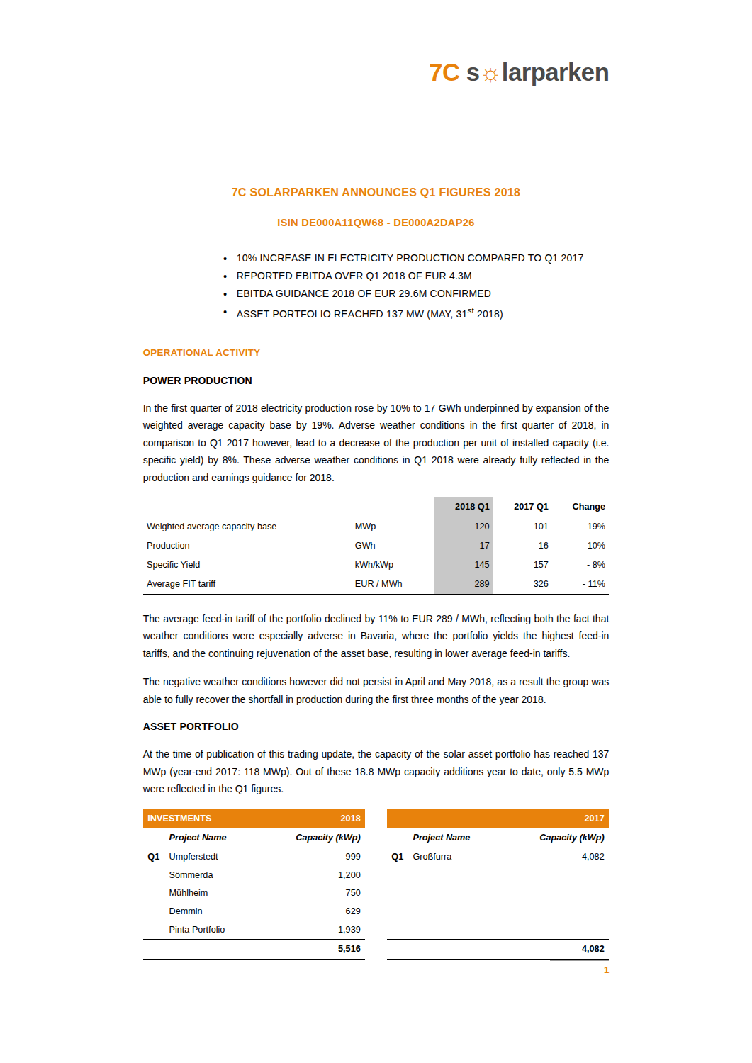7C s☼larparken
7C SOLARPARKEN ANNOUNCES Q1 FIGURES 2018
ISIN DE000A11QW68 - DE000A2DAP26
10% INCREASE IN ELECTRICITY PRODUCTION COMPARED TO Q1 2017
REPORTED EBITDA OVER Q1 2018 OF EUR 4.3M
EBITDA GUIDANCE 2018 OF EUR 29.6M CONFIRMED
ASSET PORTFOLIO REACHED 137 MW (MAY, 31st 2018)
OPERATIONAL ACTIVITY
POWER PRODUCTION
In the first quarter of 2018 electricity production rose by 10% to 17 GWh underpinned by expansion of the weighted average capacity base by 19%. Adverse weather conditions in the first quarter of 2018, in comparison to Q1 2017 however, lead to a decrease of the production per unit of installed capacity (i.e. specific yield) by 8%. These adverse weather conditions in Q1 2018 were already fully reflected in the production and earnings guidance for 2018.
| | | 2018 Q1 | 2017 Q1 | Change |
| --- | --- | --- | --- | --- |
| Weighted average capacity base | MWp | 120 | 101 | 19% |
| Production | GWh | 17 | 16 | 10% |
| Specific Yield | kWh/kWp | 145 | 157 | - 8% |
| Average FIT tariff | EUR / MWh | 289 | 326 | - 11% |
The average feed-in tariff of the portfolio declined by 11% to EUR 289 / MWh, reflecting both the fact that weather conditions were especially adverse in Bavaria, where the portfolio yields the highest feed-in tariffs, and the continuing rejuvenation of the asset base, resulting in lower average feed-in tariffs.
The negative weather conditions however did not persist in April and May 2018, as a result the group was able to fully recover the shortfall in production during the first three months of the year 2018.
ASSET PORTFOLIO
At the time of publication of this trading update, the capacity of the solar asset portfolio has reached 137 MWp (year-end 2017: 118 MWp). Out of these 18.8 MWp capacity additions year to date, only 5.5 MWp were reflected in the Q1 figures.
| INVESTMENTS | 2018 |
| | Project Name | Capacity (kWp) |
| Q1 | Umpferstedt | 999 |
| | Sömmerda | 1,200 |
| | Mühlheim | 750 |
| | Demmin | 629 |
| | Pinta Portfolio | 1,939 |
| | | 5,516 |
| | 2017 |
| | Project Name | Capacity (kWp) |
| Q1 | Großfurra | 4,082 |
| | | 4,082 |
1